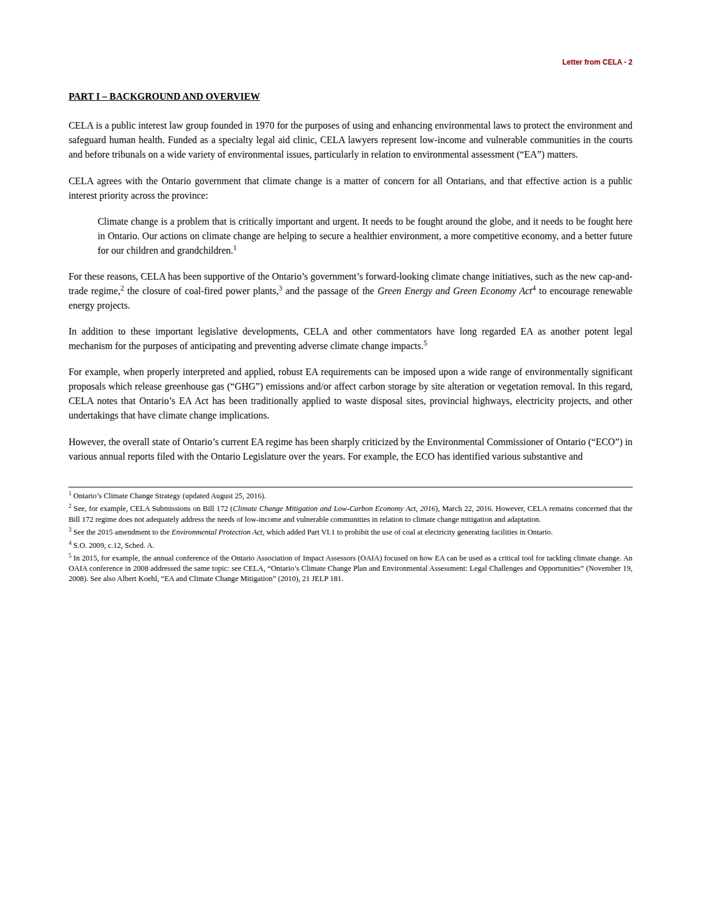Letter from CELA - 2
PART I – BACKGROUND AND OVERVIEW
CELA is a public interest law group founded in 1970 for the purposes of using and enhancing environmental laws to protect the environment and safeguard human health. Funded as a specialty legal aid clinic, CELA lawyers represent low-income and vulnerable communities in the courts and before tribunals on a wide variety of environmental issues, particularly in relation to environmental assessment (“EA”) matters.
CELA agrees with the Ontario government that climate change is a matter of concern for all Ontarians, and that effective action is a public interest priority across the province:
Climate change is a problem that is critically important and urgent. It needs to be fought around the globe, and it needs to be fought here in Ontario. Our actions on climate change are helping to secure a healthier environment, a more competitive economy, and a better future for our children and grandchildren.1
For these reasons, CELA has been supportive of the Ontario’s government’s forward-looking climate change initiatives, such as the new cap-and-trade regime,2 the closure of coal-fired power plants,3 and the passage of the Green Energy and Green Economy Act4 to encourage renewable energy projects.
In addition to these important legislative developments, CELA and other commentators have long regarded EA as another potent legal mechanism for the purposes of anticipating and preventing adverse climate change impacts.5
For example, when properly interpreted and applied, robust EA requirements can be imposed upon a wide range of environmentally significant proposals which release greenhouse gas (“GHG”) emissions and/or affect carbon storage by site alteration or vegetation removal. In this regard, CELA notes that Ontario’s EA Act has been traditionally applied to waste disposal sites, provincial highways, electricity projects, and other undertakings that have climate change implications.
However, the overall state of Ontario’s current EA regime has been sharply criticized by the Environmental Commissioner of Ontario (“ECO”) in various annual reports filed with the Ontario Legislature over the years. For example, the ECO has identified various substantive and
1 Ontario’s Climate Change Strategy (updated August 25, 2016).
2 See, for example, CELA Submissions on Bill 172 (Climate Change Mitigation and Low-Carbon Economy Act, 2016), March 22, 2016. However, CELA remains concerned that the Bill 172 regime does not adequately address the needs of low-income and vulnerable communities in relation to climate change mitigation and adaptation.
3 See the 2015 amendment to the Environmental Protection Act, which added Part VI.1 to prohibit the use of coal at electricity generating facilities in Ontario.
4 S.O. 2009, c.12, Sched. A.
5 In 2015, for example, the annual conference of the Ontario Association of Impact Assessors (OAIA) focused on how EA can be used as a critical tool for tackling climate change. An OAIA conference in 2008 addressed the same topic: see CELA, “Ontario’s Climate Change Plan and Environmental Assessment: Legal Challenges and Opportunities” (November 19, 2008). See also Albert Koehl, “EA and Climate Change Mitigation” (2010), 21 JELP 181.